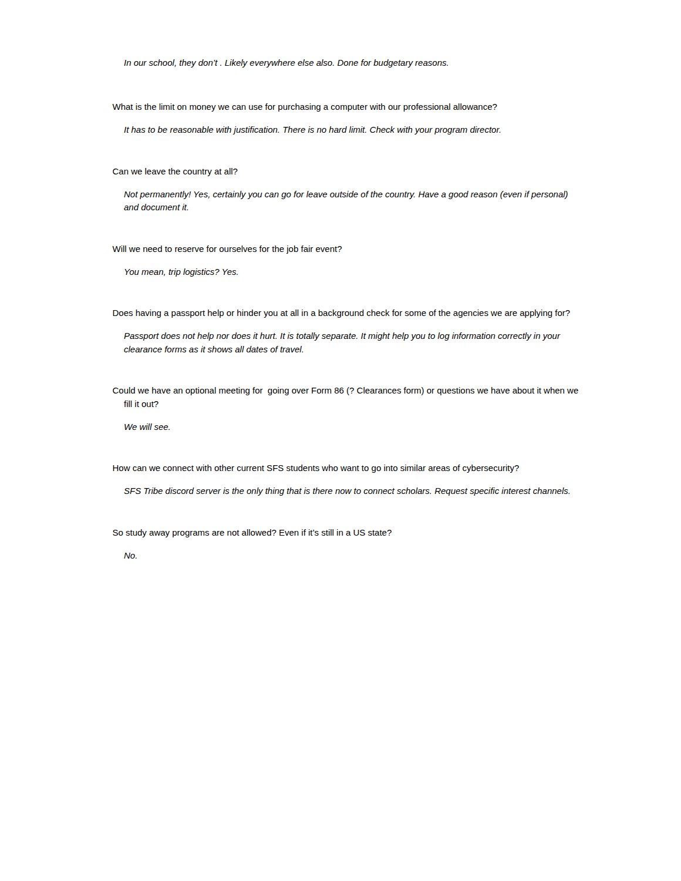In our school, they don’t . Likely everywhere else also. Done for budgetary reasons.
What is the limit on money we can use for purchasing a computer with our professional allowance?
It has to be reasonable with justification. There is no hard limit. Check with your program director.
Can we leave the country at all?
Not permanently! Yes, certainly you can go for leave outside of the country. Have a good reason (even if personal) and document it.
Will we need to reserve for ourselves for the job fair event?
You mean, trip logistics? Yes.
Does having a passport help or hinder you at all in a background check for some of the agencies we are applying for?
Passport does not help nor does it hurt. It is totally separate. It might help you to log information correctly in your clearance forms as it shows all dates of travel.
Could we have an optional meeting for going over Form 86 (? Clearances form) or questions we have about it when we fill it out?
We will see.
How can we connect with other current SFS students who want to go into similar areas of cybersecurity?
SFS Tribe discord server is the only thing that is there now to connect scholars. Request specific interest channels.
So study away programs are not allowed? Even if it’s still in a US state?
No.